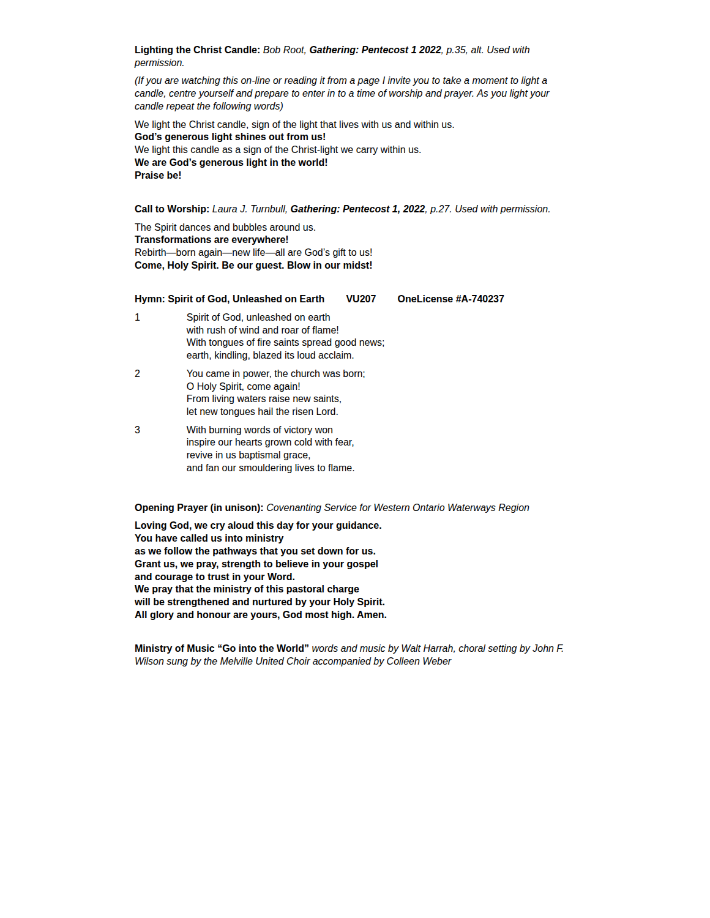Lighting the Christ Candle: Bob Root, Gathering: Pentecost 1 2022, p.35, alt. Used with permission.
(If you are watching this on-line or reading it from a page I invite you to take a moment to light a candle, centre yourself and prepare to enter in to a time of worship and prayer. As you light your candle repeat the following words)
We light the Christ candle, sign of the light that lives with us and within us.
God’s generous light shines out from us!
We light this candle as a sign of the Christ-light we carry within us.
We are God’s generous light in the world!
Praise be!
Call to Worship: Laura J. Turnbull, Gathering: Pentecost 1, 2022, p.27. Used with permission.
The Spirit dances and bubbles around us.
Transformations are everywhere!
Rebirth—born again—new life—all are God’s gift to us!
Come, Holy Spirit. Be our guest. Blow in our midst!
Hymn: Spirit of God, Unleashed on Earth VU207 OneLicense #A-740237
| 1 | Spirit of God, unleashed on earth with rush of wind and roar of flame! With tongues of fire saints spread good news; earth, kindling, blazed its loud acclaim. |
| 2 | You came in power, the church was born; O Holy Spirit, come again! From living waters raise new saints, let new tongues hail the risen Lord. |
| 3 | With burning words of victory won inspire our hearts grown cold with fear, revive in us baptismal grace, and fan our smouldering lives to flame. |
Opening Prayer (in unison): Covenanting Service for Western Ontario Waterways Region
Loving God, we cry aloud this day for your guidance.
You have called us into ministry
as we follow the pathways that you set down for us.
Grant us, we pray, strength to believe in your gospel
and courage to trust in your Word.
We pray that the ministry of this pastoral charge
will be strengthened and nurtured by your Holy Spirit.
All glory and honour are yours, God most high. Amen.
Ministry of Music “Go into the World” words and music by Walt Harrah, choral setting by John F. Wilson sung by the Melville United Choir accompanied by Colleen Weber